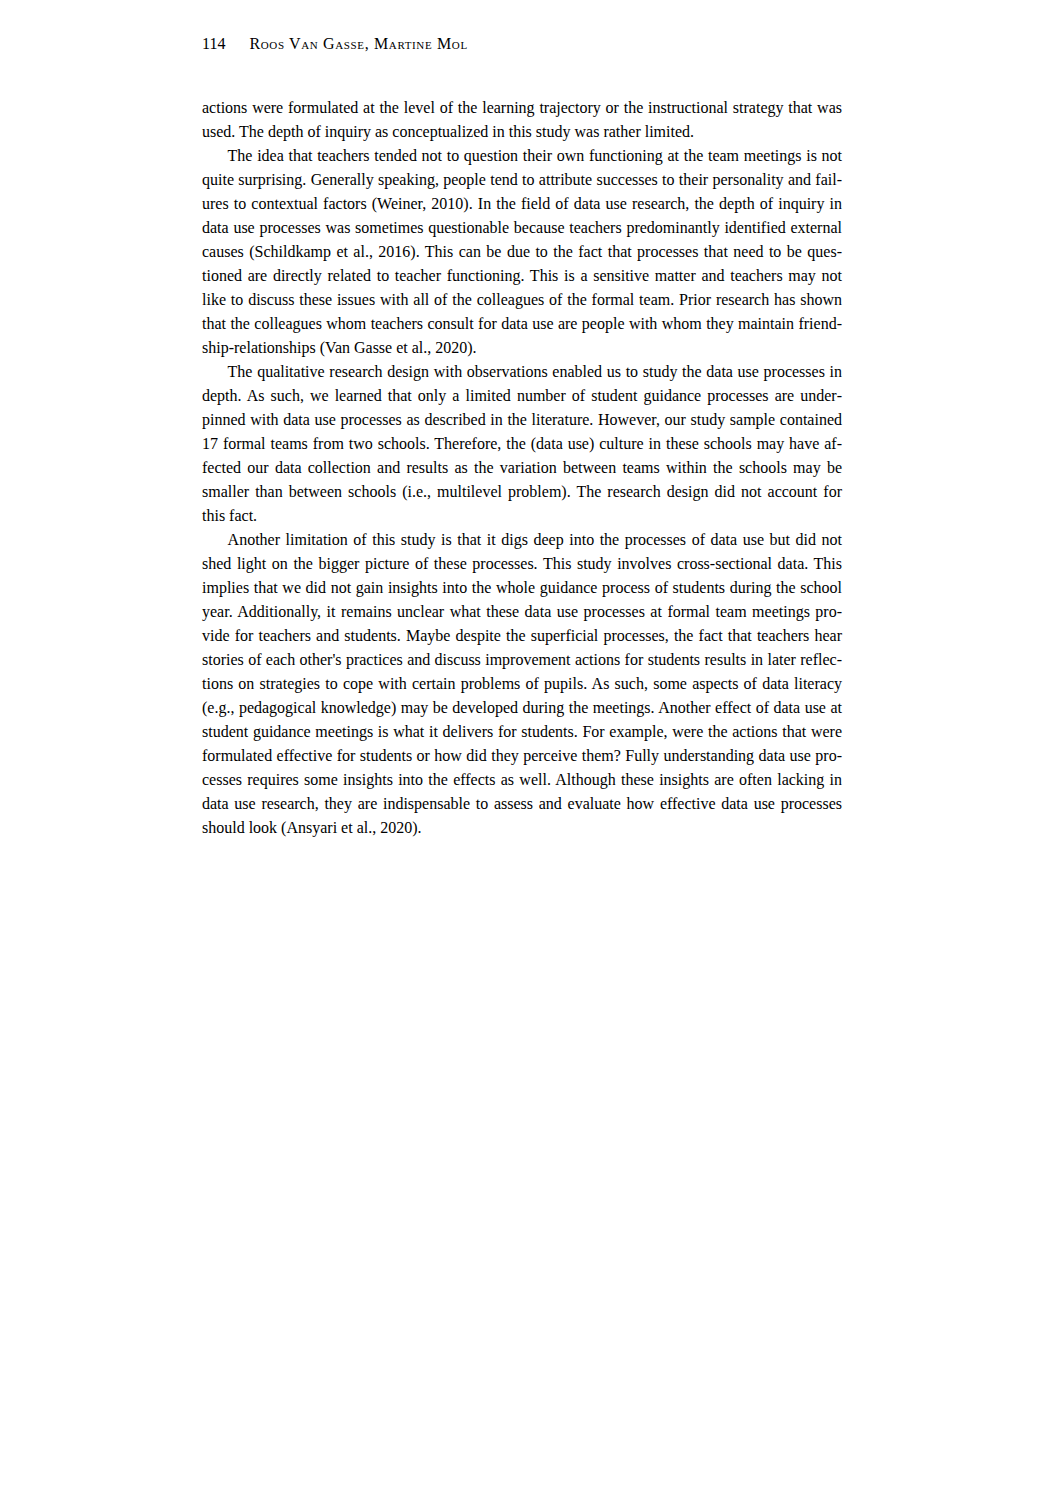114 Roos Van Gasse, Martine Mol
actions were formulated at the level of the learning trajectory or the instructional strategy that was used. The depth of inquiry as conceptualized in this study was rather limited.
The idea that teachers tended not to question their own functioning at the team meetings is not quite surprising. Generally speaking, people tend to attribute successes to their personality and failures to contextual factors (Weiner, 2010). In the field of data use research, the depth of inquiry in data use processes was sometimes questionable because teachers predominantly identified external causes (Schildkamp et al., 2016). This can be due to the fact that processes that need to be questioned are directly related to teacher functioning. This is a sensitive matter and teachers may not like to discuss these issues with all of the colleagues of the formal team. Prior research has shown that the colleagues whom teachers consult for data use are people with whom they maintain friendship-relationships (Van Gasse et al., 2020).
The qualitative research design with observations enabled us to study the data use processes in depth. As such, we learned that only a limited number of student guidance processes are underpinned with data use processes as described in the literature. However, our study sample contained 17 formal teams from two schools. Therefore, the (data use) culture in these schools may have affected our data collection and results as the variation between teams within the schools may be smaller than between schools (i.e., multilevel problem). The research design did not account for this fact.
Another limitation of this study is that it digs deep into the processes of data use but did not shed light on the bigger picture of these processes. This study involves cross-sectional data. This implies that we did not gain insights into the whole guidance process of students during the school year. Additionally, it remains unclear what these data use processes at formal team meetings provide for teachers and students. Maybe despite the superficial processes, the fact that teachers hear stories of each other's practices and discuss improvement actions for students results in later reflections on strategies to cope with certain problems of pupils. As such, some aspects of data literacy (e.g., pedagogical knowledge) may be developed during the meetings. Another effect of data use at student guidance meetings is what it delivers for students. For example, were the actions that were formulated effective for students or how did they perceive them? Fully understanding data use processes requires some insights into the effects as well. Although these insights are often lacking in data use research, they are indispensable to assess and evaluate how effective data use processes should look (Ansyari et al., 2020).